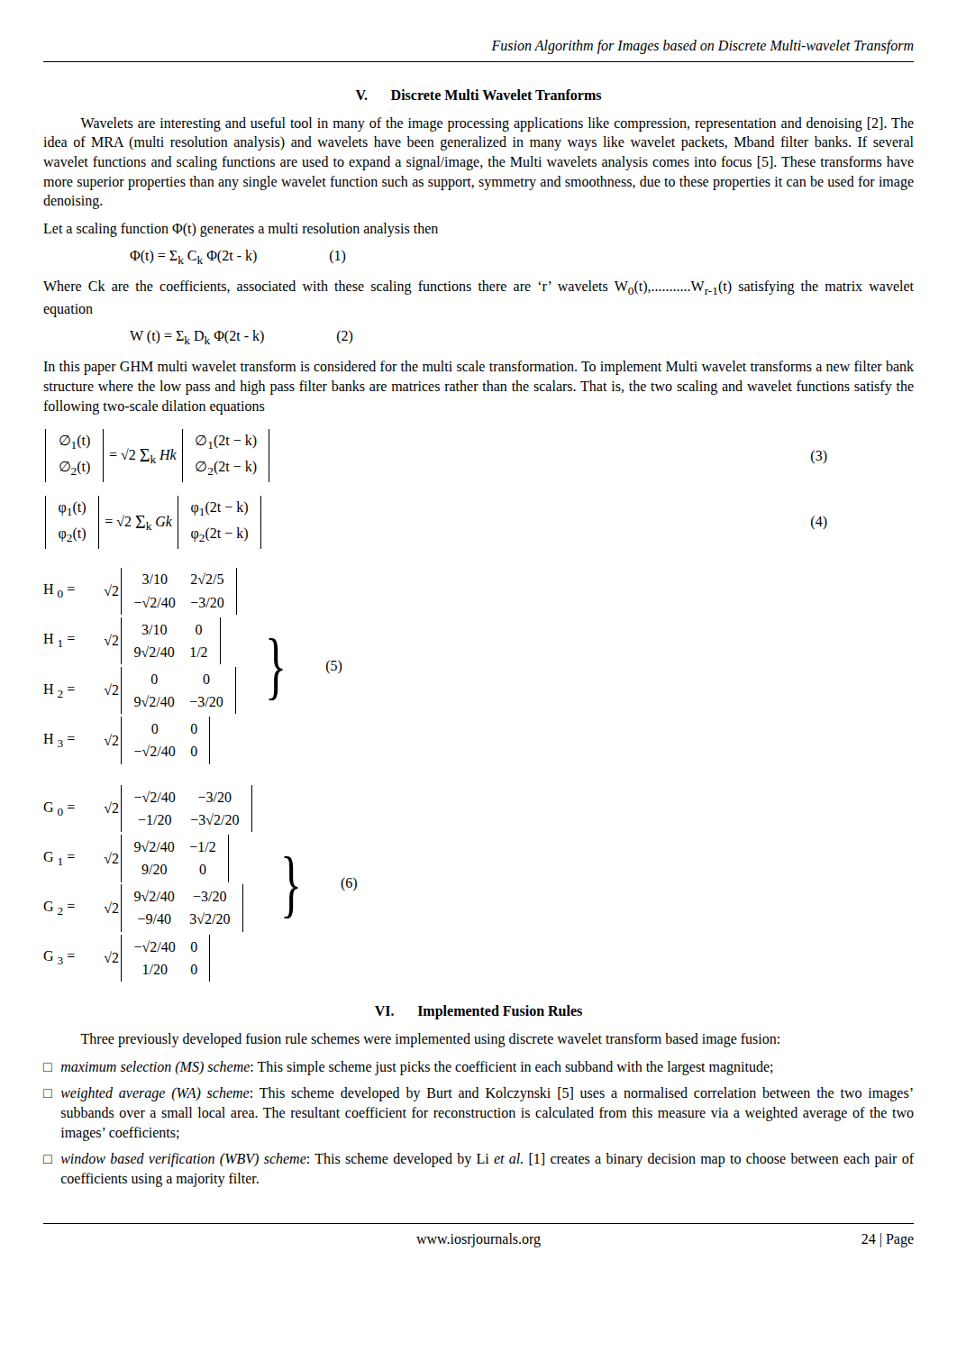Fusion Algorithm for Images based on Discrete Multi-wavelet Transform
V. Discrete Multi Wavelet Tranforms
Wavelets are interesting and useful tool in many of the image processing applications like compression, representation and denoising [2]. The idea of MRA (multi resolution analysis) and wavelets have been generalized in many ways like wavelet packets, Mband filter banks. If several wavelet functions and scaling functions are used to expand a signal/image, the Multi wavelets analysis comes into focus [5]. These transforms have more superior properties than any single wavelet function such as support, symmetry and smoothness, due to these properties it can be used for image denoising.
Let a scaling function Φ(t) generates a multi resolution analysis then
Φ(t) = Σk Ck Φ(2t - k)(1)
Where Ck are the coefficients, associated with these scaling functions there are ‘r’ wavelets W0(t),...........Wr-1(t) satisfying the matrix wavelet equation
W (t) = Σk Dk Φ(2t - k)(2)
In this paper GHM multi wavelet transform is considered for the multi scale transformation. To implement Multi wavelet transforms a new filter bank structure where the low pass and high pass filter banks are matrices rather than the scalars. That is, the two scaling and wavelet functions satisfy the following two-scale dilation equations
| ∅ 1 (t) |
| ∅ 2 (t) |
= √2 Σk Hk
| ∅ 1 (2t − k) |
| ∅ 2 (2t − k) |
(3)
| φ 1 (t) |
| φ 2 (t) |
= √2 Σk Gk
| φ 1 (2t − k) |
| φ 2 (2t − k) |
(4)
H 0 = √2
| 3/10 | 2 √2 /5 |
| − √2 /40 | −3/20 |
H 1 = √2
| 3/10 | 0 |
| 9 √2 /40 | 1/2 |
H 2 = √2
| 0 | 0 |
| 9 √2 /40 | −3/20 |
H 3 = √2
| 0 | 0 |
| − √2 /40 | 0 |
} (5)
G 0 = √2
| − √2 /40 | −3/20 |
| −1/20 | −3 √2 /20 |
G 1 = √2
| 9 √2 /40 | −1/2 |
| 9/20 | 0 |
G 2 = √2
| 9 √2 /40 | −3/20 |
| −9/40 | 3 √2 /20 |
G 3 = √2
| − √2 /40 | 0 |
| 1/20 | 0 |
} (6)
VI. Implemented Fusion Rules
Three previously developed fusion rule schemes were implemented using discrete wavelet transform based image fusion:
maximum selection (MS) scheme: This simple scheme just picks the coefficient in each subband with the largest magnitude;
weighted average (WA) scheme: This scheme developed by Burt and Kolczynski [5] uses a normalised correlation between the two images’ subbands over a small local area. The resultant coefficient for reconstruction is calculated from this measure via a weighted average of the two images’ coefficients;
window based verification (WBV) scheme: This scheme developed by Li et al. [1] creates a binary decision map to choose between each pair of coefficients using a majority filter.
www.iosrjournals.org 24 | Page